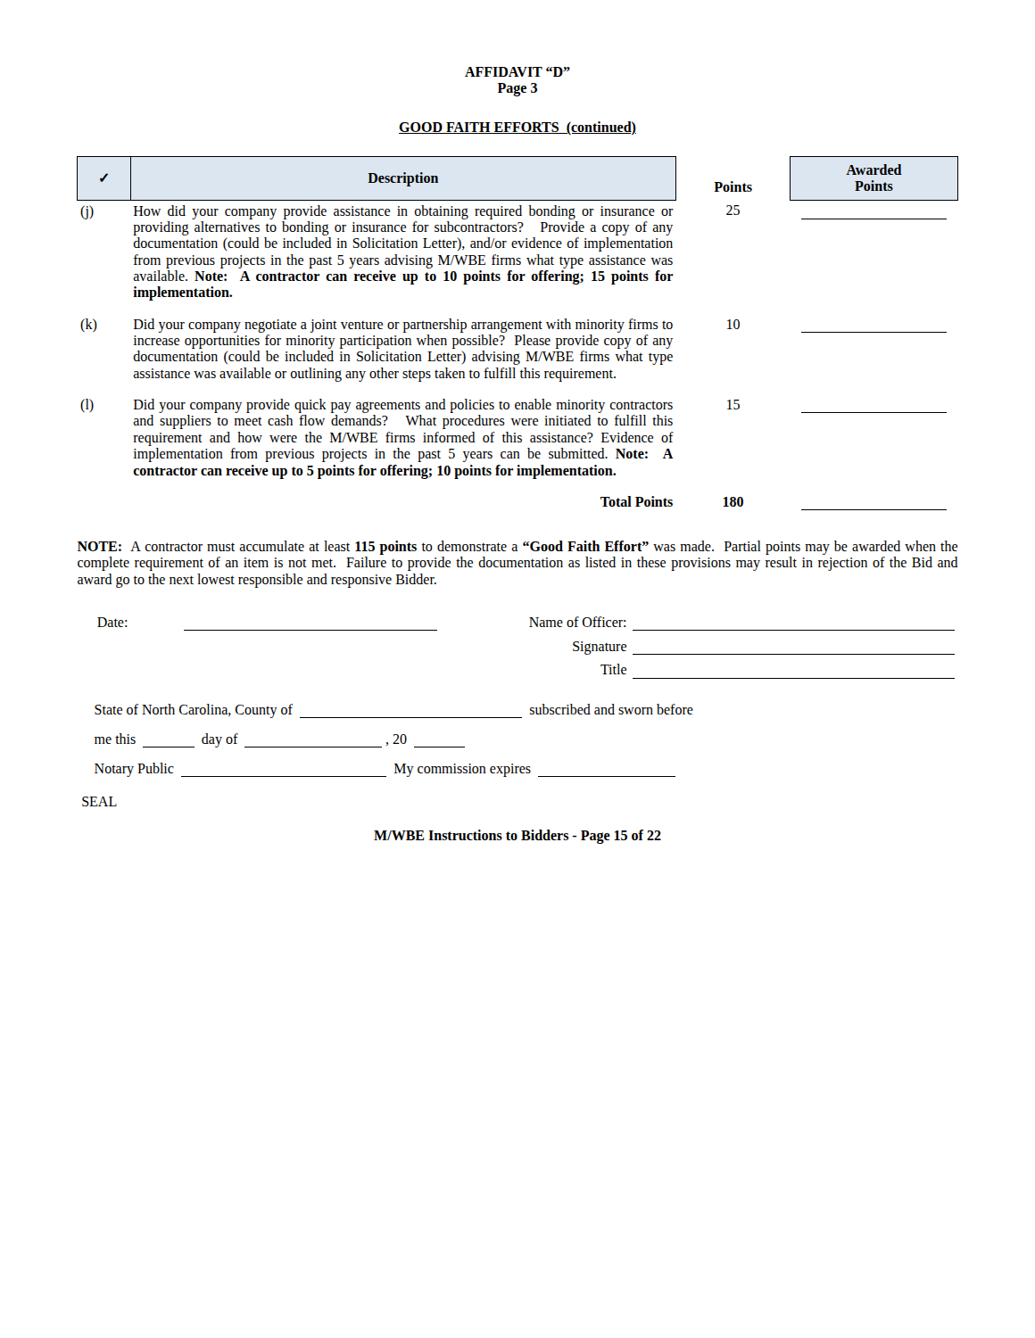AFFIDAVIT “D” Page 3
GOOD FAITH EFFORTS (continued)
| ✓ | Description | Points | Awarded Points |
| --- | --- | --- | --- |
| (j) | How did your company provide assistance in obtaining required bonding or insurance or providing alternatives to bonding or insurance for subcontractors? Provide a copy of any documentation (could be included in Solicitation Letter), and/or evidence of implementation from previous projects in the past 5 years advising M/WBE firms what type assistance was available. Note: A contractor can receive up to 10 points for offering; 15 points for implementation. | 25 | |
| (k) | Did your company negotiate a joint venture or partnership arrangement with minority firms to increase opportunities for minority participation when possible? Please provide copy of any documentation (could be included in Solicitation Letter) advising M/WBE firms what type assistance was available or outlining any other steps taken to fulfill this requirement. | 10 | |
| (l) | Did your company provide quick pay agreements and policies to enable minority contractors and suppliers to meet cash flow demands? What procedures were initiated to fulfill this requirement and how were the M/WBE firms informed of this assistance? Evidence of implementation from previous projects in the past 5 years can be submitted. Note: A contractor can receive up to 5 points for offering; 10 points for implementation. | 15 | |
| | Total Points | 180 | |
NOTE: A contractor must accumulate at least 115 points to demonstrate a “Good Faith Effort” was made. Partial points may be awarded when the complete requirement of an item is not met. Failure to provide the documentation as listed in these provisions may result in rejection of the Bid and award go to the next lowest responsible and responsive Bidder.
| Date: | | Name of Officer: | |
| | | Signature | |
| | | Title | |
State of North Carolina, County of subscribed and sworn before
me this day of , 20
Notary Public My commission expires
SEAL
M/WBE Instructions to Bidders - Page 15 of 22